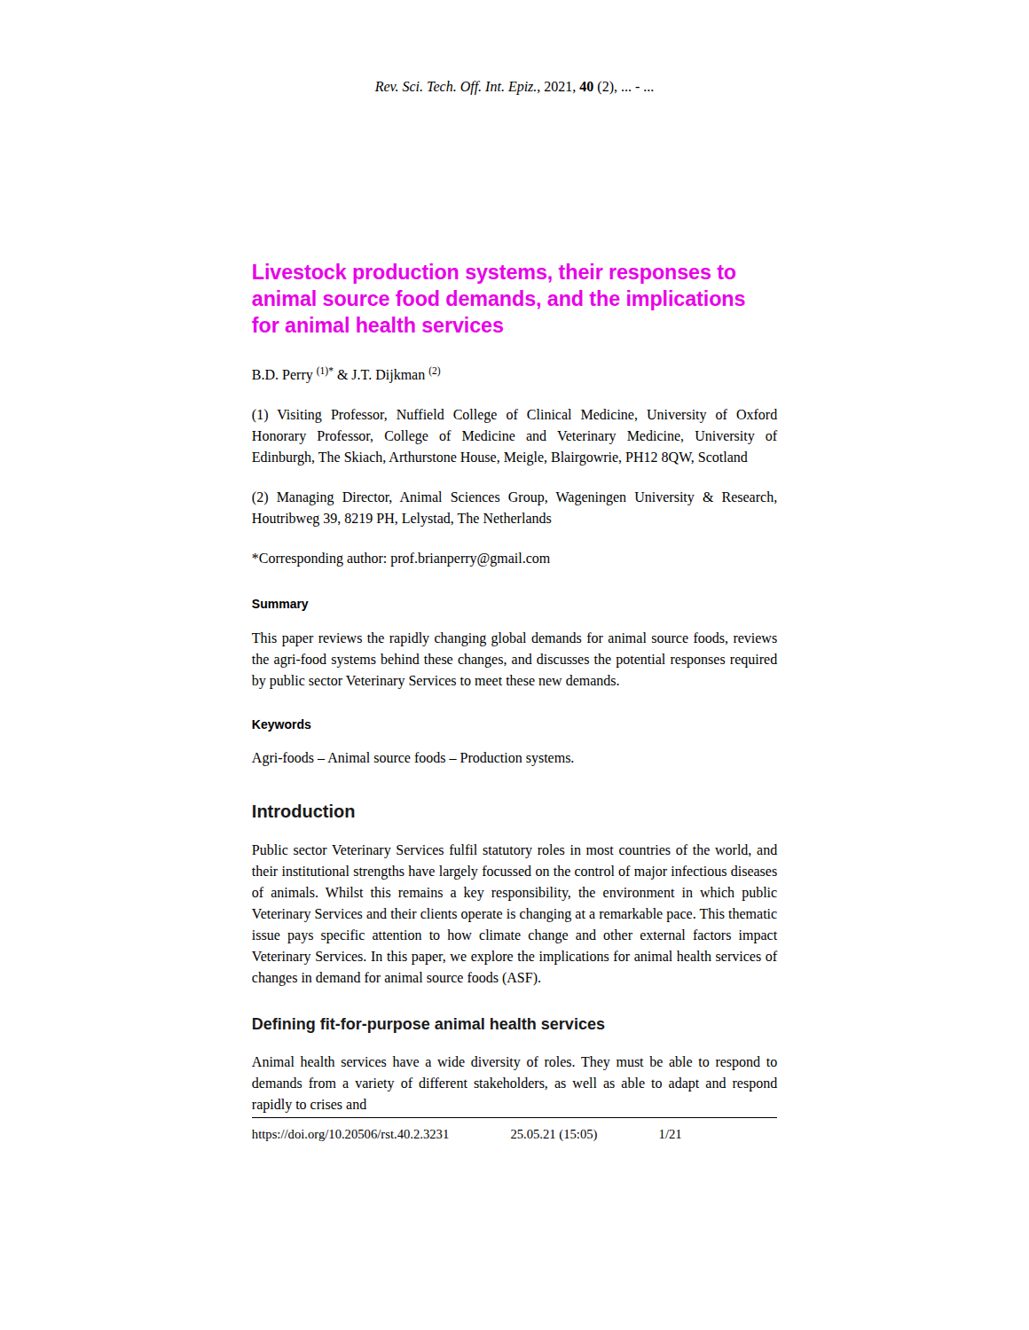Rev. Sci. Tech. Off. Int. Epiz., 2021, 40 (2), ... - ...
Livestock production systems, their responses to animal source food demands, and the implications for animal health services
B.D. Perry (1)* & J.T. Dijkman (2)
(1) Visiting Professor, Nuffield College of Clinical Medicine, University of Oxford Honorary Professor, College of Medicine and Veterinary Medicine, University of Edinburgh, The Skiach, Arthurstone House, Meigle, Blairgowrie, PH12 8QW, Scotland
(2) Managing Director, Animal Sciences Group, Wageningen University & Research, Houtribweg 39, 8219 PH, Lelystad, The Netherlands
*Corresponding author: prof.brianperry@gmail.com
Summary
This paper reviews the rapidly changing global demands for animal source foods, reviews the agri-food systems behind these changes, and discusses the potential responses required by public sector Veterinary Services to meet these new demands.
Keywords
Agri-foods – Animal source foods – Production systems.
Introduction
Public sector Veterinary Services fulfil statutory roles in most countries of the world, and their institutional strengths have largely focussed on the control of major infectious diseases of animals. Whilst this remains a key responsibility, the environment in which public Veterinary Services and their clients operate is changing at a remarkable pace. This thematic issue pays specific attention to how climate change and other external factors impact Veterinary Services. In this paper, we explore the implications for animal health services of changes in demand for animal source foods (ASF).
Defining fit-for-purpose animal health services
Animal health services have a wide diversity of roles. They must be able to respond to demands from a variety of different stakeholders, as well as able to adapt and respond rapidly to crises and
https://doi.org/10.20506/rst.40.2.3231 25.05.21 (15:05) 1/21